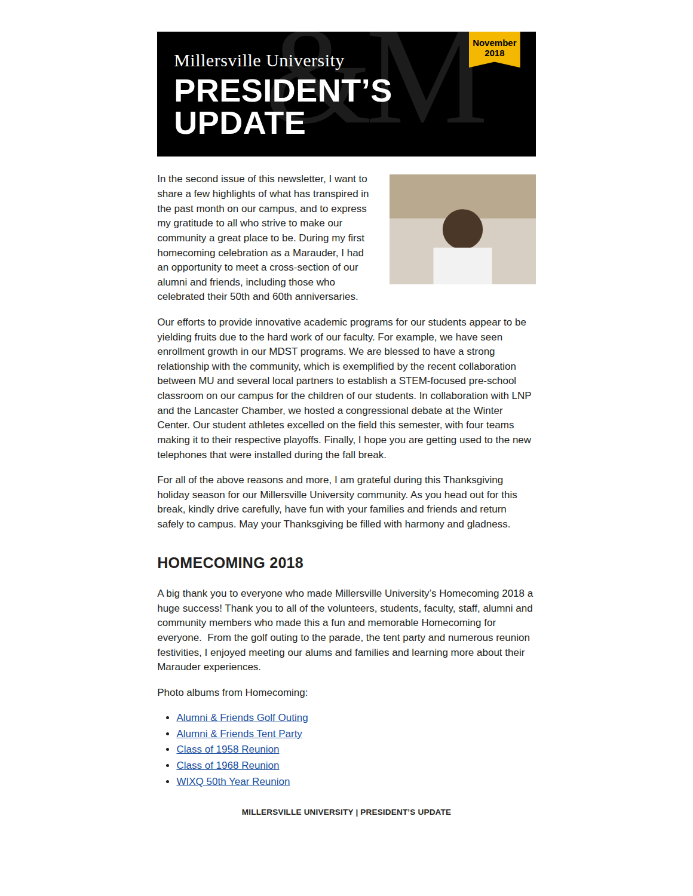&M
November
2018
Millersville University
President’s Update
In the second issue of this newsletter, I want to share a few highlights of what has transpired in the past month on our campus, and to express my gratitude to all who strive to make our community a great place to be. During my first homecoming celebration as a Marauder, I had an opportunity to meet a cross-section of our alumni and friends, including those who celebrated their 50th and 60th anniversaries.
Our efforts to provide innovative academic programs for our students appear to be yielding fruits due to the hard work of our faculty. For example, we have seen enrollment growth in our MDST programs. We are blessed to have a strong relationship with the community, which is exemplified by the recent collaboration between MU and several local partners to establish a STEM-focused pre-school classroom on our campus for the children of our students. In collaboration with LNP and the Lancaster Chamber, we hosted a congressional debate at the Winter Center. Our student athletes excelled on the field this semester, with four teams making it to their respective playoffs. Finally, I hope you are getting used to the new telephones that were installed during the fall break.
For all of the above reasons and more, I am grateful during this Thanksgiving holiday season for our Millersville University community. As you head out for this break, kindly drive carefully, have fun with your families and friends and return safely to campus. May your Thanksgiving be filled with harmony and gladness.
Homecoming 2018
A big thank you to everyone who made Millersville University’s Homecoming 2018 a huge success! Thank you to all of the volunteers, students, faculty, staff, alumni and community members who made this a fun and memorable Homecoming for everyone. From the golf outing to the parade, the tent party and numerous reunion festivities, I enjoyed meeting our alums and families and learning more about their Marauder experiences.
Photo albums from Homecoming:
Alumni & Friends Golf Outing
Alumni & Friends Tent Party
Class of 1958 Reunion
Class of 1968 Reunion
WIXQ 50th Year Reunion
MILLERSVILLE UNIVERSITY | PRESIDENT’S UPDATE